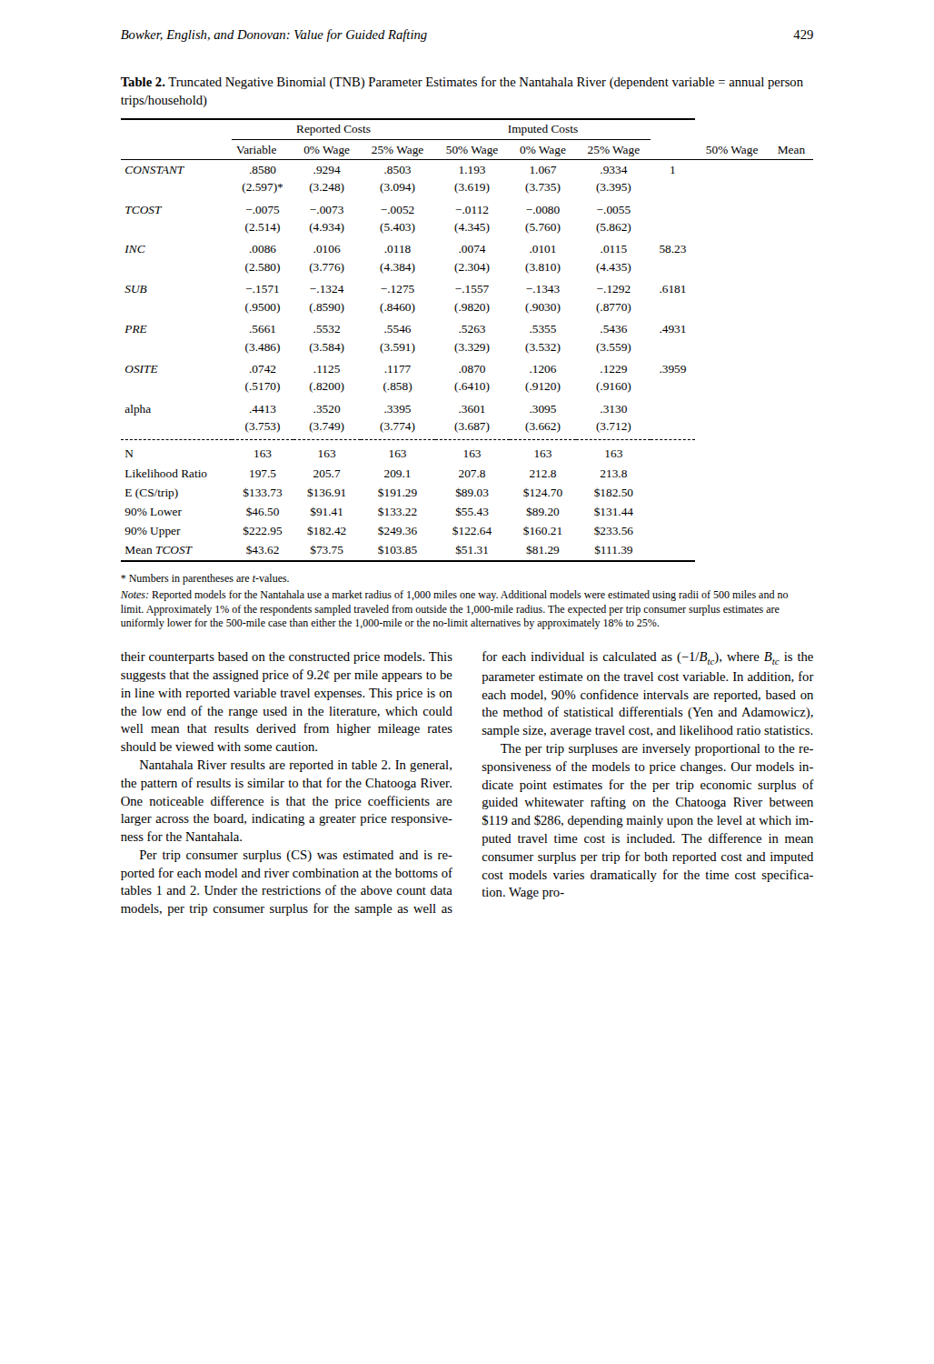Bowker, English, and Donovan: Value for Guided Rafting 429
Table 2. Truncated Negative Binomial (TNB) Parameter Estimates for the Nantahala River (dependent variable = annual person trips/household)
| | Reported Costs | Imputed Costs | |
| --- | --- | --- | --- |
| Variable | 0% Wage | 25% Wage | 50% Wage | 0% Wage | 25% Wage | 50% Wage | Mean |
| CONSTANT | .8580 | .9294 | .8503 | 1.193 | 1.067 | .9334 | 1 |
| | (2.597)* | (3.248) | (3.094) | (3.619) | (3.735) | (3.395) | |
| TCOST | −.0075 | −.0073 | −.0052 | −.0112 | −.0080 | −.0055 | |
| | (2.514) | (4.934) | (5.403) | (4.345) | (5.760) | (5.862) | |
| INC | .0086 | .0106 | .0118 | .0074 | .0101 | .0115 | 58.23 |
| | (2.580) | (3.776) | (4.384) | (2.304) | (3.810) | (4.435) | |
| SUB | −.1571 | −.1324 | −.1275 | −.1557 | −.1343 | −.1292 | .6181 |
| | (.9500) | (.8590) | (.8460) | (.9820) | (.9030) | (.8770) | |
| PRE | .5661 | .5532 | .5546 | .5263 | .5355 | .5436 | .4931 |
| | (3.486) | (3.584) | (3.591) | (3.329) | (3.532) | (3.559) | |
| OSITE | .0742 | .1125 | .1177 | .0870 | .1206 | .1229 | .3959 |
| | (.5170) | (.8200) | (.858) | (.6410) | (.9120) | (.9160) | |
| alpha | .4413 | .3520 | .3395 | .3601 | .3095 | .3130 | |
| | (3.753) | (3.749) | (3.774) | (3.687) | (3.662) | (3.712) | |
| N | 163 | 163 | 163 | 163 | 163 | 163 | |
| Likelihood Ratio | 197.5 | 205.7 | 209.1 | 207.8 | 212.8 | 213.8 | |
| E (CS/trip) | $133.73 | $136.91 | $191.29 | $89.03 | $124.70 | $182.50 | |
| 90% Lower | $46.50 | $91.41 | $133.22 | $55.43 | $89.20 | $131.44 | |
| 90% Upper | $222.95 | $182.42 | $249.36 | $122.64 | $160.21 | $233.56 | |
| Mean TCOST | $43.62 | $73.75 | $103.85 | $51.31 | $81.29 | $111.39 | |
* Numbers in parentheses are t-values.
Notes: Reported models for the Nantahala use a market radius of 1,000 miles one way. Additional models were estimated using radii of 500 miles and no limit. Approximately 1% of the respondents sampled traveled from outside the 1,000-mile radius. The expected per trip consumer surplus estimates are uniformly lower for the 500-mile case than either the 1,000-mile or the no-limit alternatives by approximately 18% to 25%.
their counterparts based on the constructed price models. This suggests that the assigned price of 9.2¢ per mile appears to be in line with reported variable travel expenses. This price is on the low end of the range used in the literature, which could well mean that results derived from higher mileage rates should be viewed with some caution.
Nantahala River results are reported in table 2. In general, the pattern of results is similar to that for the Chatooga River. One noticeable difference is that the price coefficients are larger across the board, indicating a greater price responsiveness for the Nantahala.
Per trip consumer surplus (CS) was estimated and is reported for each model and river combination at the bottoms of tables 1 and 2. Under the restrictions of the above count data models, per trip consumer surplus for the sample as well as for each individual is calculated as (−1/Btc), where Btc is the parameter estimate on the travel cost variable. In addition, for each model, 90% confidence intervals are reported, based on the method of statistical differentials (Yen and Adamowicz), sample size, average travel cost, and likelihood ratio statistics.
The per trip surpluses are inversely proportional to the responsiveness of the models to price changes. Our models indicate point estimates for the per trip economic surplus of guided whitewater rafting on the Chatooga River between $119 and $286, depending mainly upon the level at which imputed travel time cost is included. The difference in mean consumer surplus per trip for both reported cost and imputed cost models varies dramatically for the time cost specification. Wage pro-